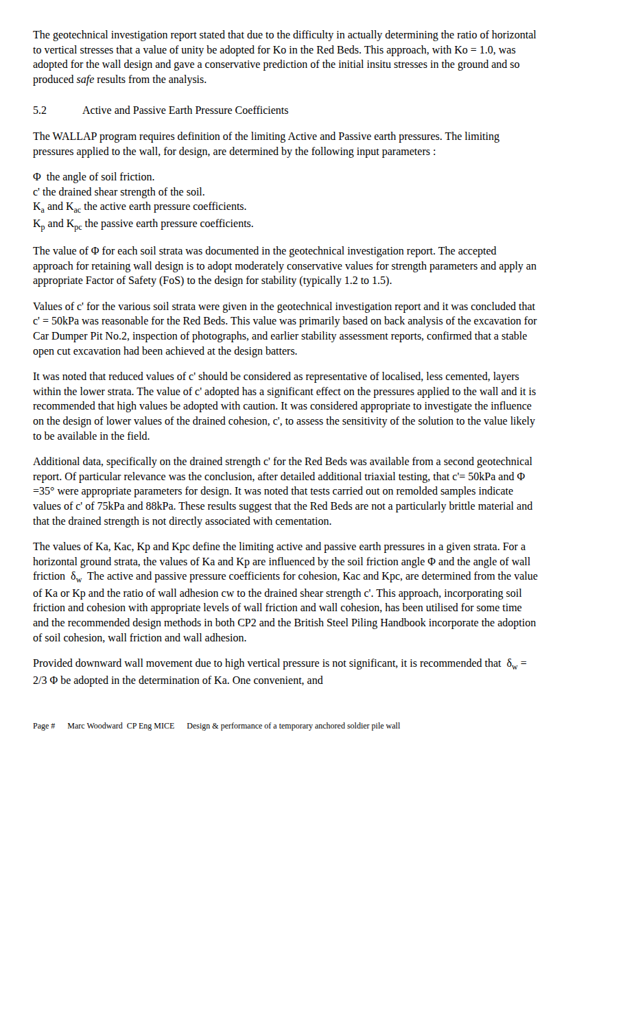The geotechnical investigation report stated that due to the difficulty in actually determining the ratio of horizontal to vertical stresses that a value of unity be adopted for Ko in the Red Beds. This approach, with Ko = 1.0, was adopted for the wall design and gave a conservative prediction of the initial insitu stresses in the ground and so produced safe results from the analysis.
5.2 Active and Passive Earth Pressure Coefficients
The WALLAP program requires definition of the limiting Active and Passive earth pressures. The limiting pressures applied to the wall, for design, are determined by the following input parameters :
Φ the angle of soil friction.
c' the drained shear strength of the soil.
Ka and Kac the active earth pressure coefficients.
Kp and Kpc the passive earth pressure coefficients.
The value of Φ for each soil strata was documented in the geotechnical investigation report. The accepted approach for retaining wall design is to adopt moderately conservative values for strength parameters and apply an appropriate Factor of Safety (FoS) to the design for stability (typically 1.2 to 1.5).
Values of c' for the various soil strata were given in the geotechnical investigation report and it was concluded that c' = 50kPa was reasonable for the Red Beds. This value was primarily based on back analysis of the excavation for Car Dumper Pit No.2, inspection of photographs, and earlier stability assessment reports, confirmed that a stable open cut excavation had been achieved at the design batters.
It was noted that reduced values of c' should be considered as representative of localised, less cemented, layers within the lower strata. The value of c' adopted has a significant effect on the pressures applied to the wall and it is recommended that high values be adopted with caution. It was considered appropriate to investigate the influence on the design of lower values of the drained cohesion, c', to assess the sensitivity of the solution to the value likely to be available in the field.
Additional data, specifically on the drained strength c' for the Red Beds was available from a second geotechnical report. Of particular relevance was the conclusion, after detailed additional triaxial testing, that c'= 50kPa and Φ =35° were appropriate parameters for design. It was noted that tests carried out on remolded samples indicate values of c' of 75kPa and 88kPa. These results suggest that the Red Beds are not a particularly brittle material and that the drained strength is not directly associated with cementation.
The values of Ka, Kac, Kp and Kpc define the limiting active and passive earth pressures in a given strata. For a horizontal ground strata, the values of Ka and Kp are influenced by the soil friction angle Φ and the angle of wall friction δw The active and passive pressure coefficients for cohesion, Kac and Kpc, are determined from the value of Ka or Kp and the ratio of wall adhesion cw to the drained shear strength c'. This approach, incorporating soil friction and cohesion with appropriate levels of wall friction and wall cohesion, has been utilised for some time and the recommended design methods in both CP2 and the British Steel Piling Handbook incorporate the adoption of soil cohesion, wall friction and wall adhesion.
Provided downward wall movement due to high vertical pressure is not significant, it is recommended that δw = 2/3 Φ be adopted in the determination of Ka. One convenient, and
Page #Marc Woodward CP Eng MICE Design & performance of a temporary anchored soldier pile wall